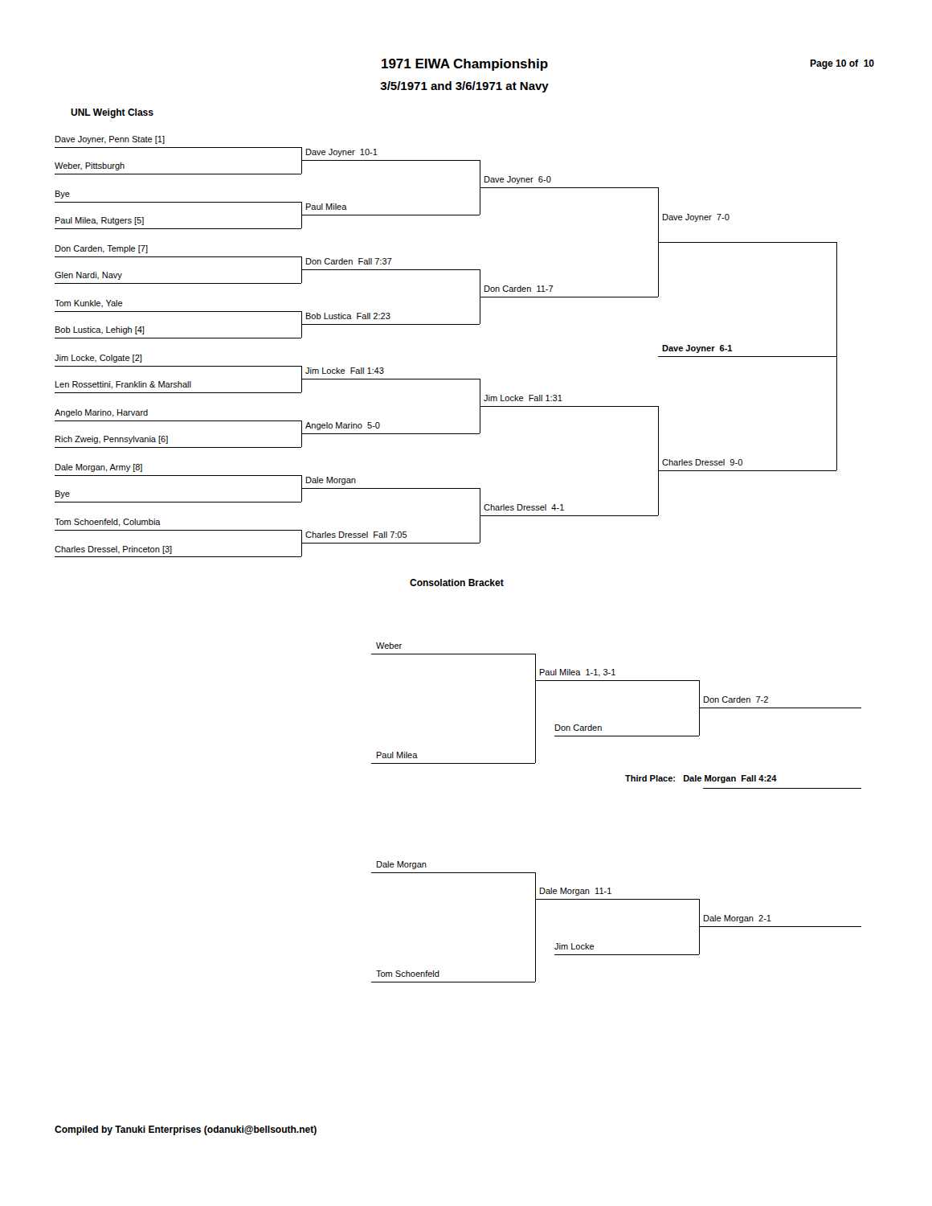1971 EIWA Championship
3/5/1971 and 3/6/1971 at Navy
Page 10 of 10
UNL Weight Class
Dave Joyner, Penn State [1]
Weber, Pittsburgh
Bye
Paul Milea, Rutgers [5]
Don Carden, Temple [7]
Glen Nardi, Navy
Tom Kunkle, Yale
Bob Lustica, Lehigh [4]
Jim Locke, Colgate [2]
Len Rossettini, Franklin & Marshall
Angelo Marino, Harvard
Rich Zweig, Pennsylvania [6]
Dale Morgan, Army [8]
Bye
Tom Schoenfeld, Columbia
Charles Dressel, Princeton [3]
Dave Joyner 10-1
Paul Milea
Don Carden Fall 7:37
Bob Lustica Fall 2:23
Jim Locke Fall 1:43
Angelo Marino 5-0
Dale Morgan
Charles Dressel Fall 7:05
Dave Joyner 6-0
Don Carden 11-7
Jim Locke Fall 1:31
Charles Dressel 4-1
Dave Joyner 7-0
Charles Dressel 9-0
Dave Joyner 6-1
Consolation Bracket
Weber
Paul Milea
Paul Milea 1-1, 3-1
Don Carden
Don Carden 7-2
Third Place: Dale Morgan Fall 4:24
Dale Morgan
Tom Schoenfeld
Dale Morgan 11-1
Jim Locke
Dale Morgan 2-1
Compiled by Tanuki Enterprises (odanuki@bellsouth.net)